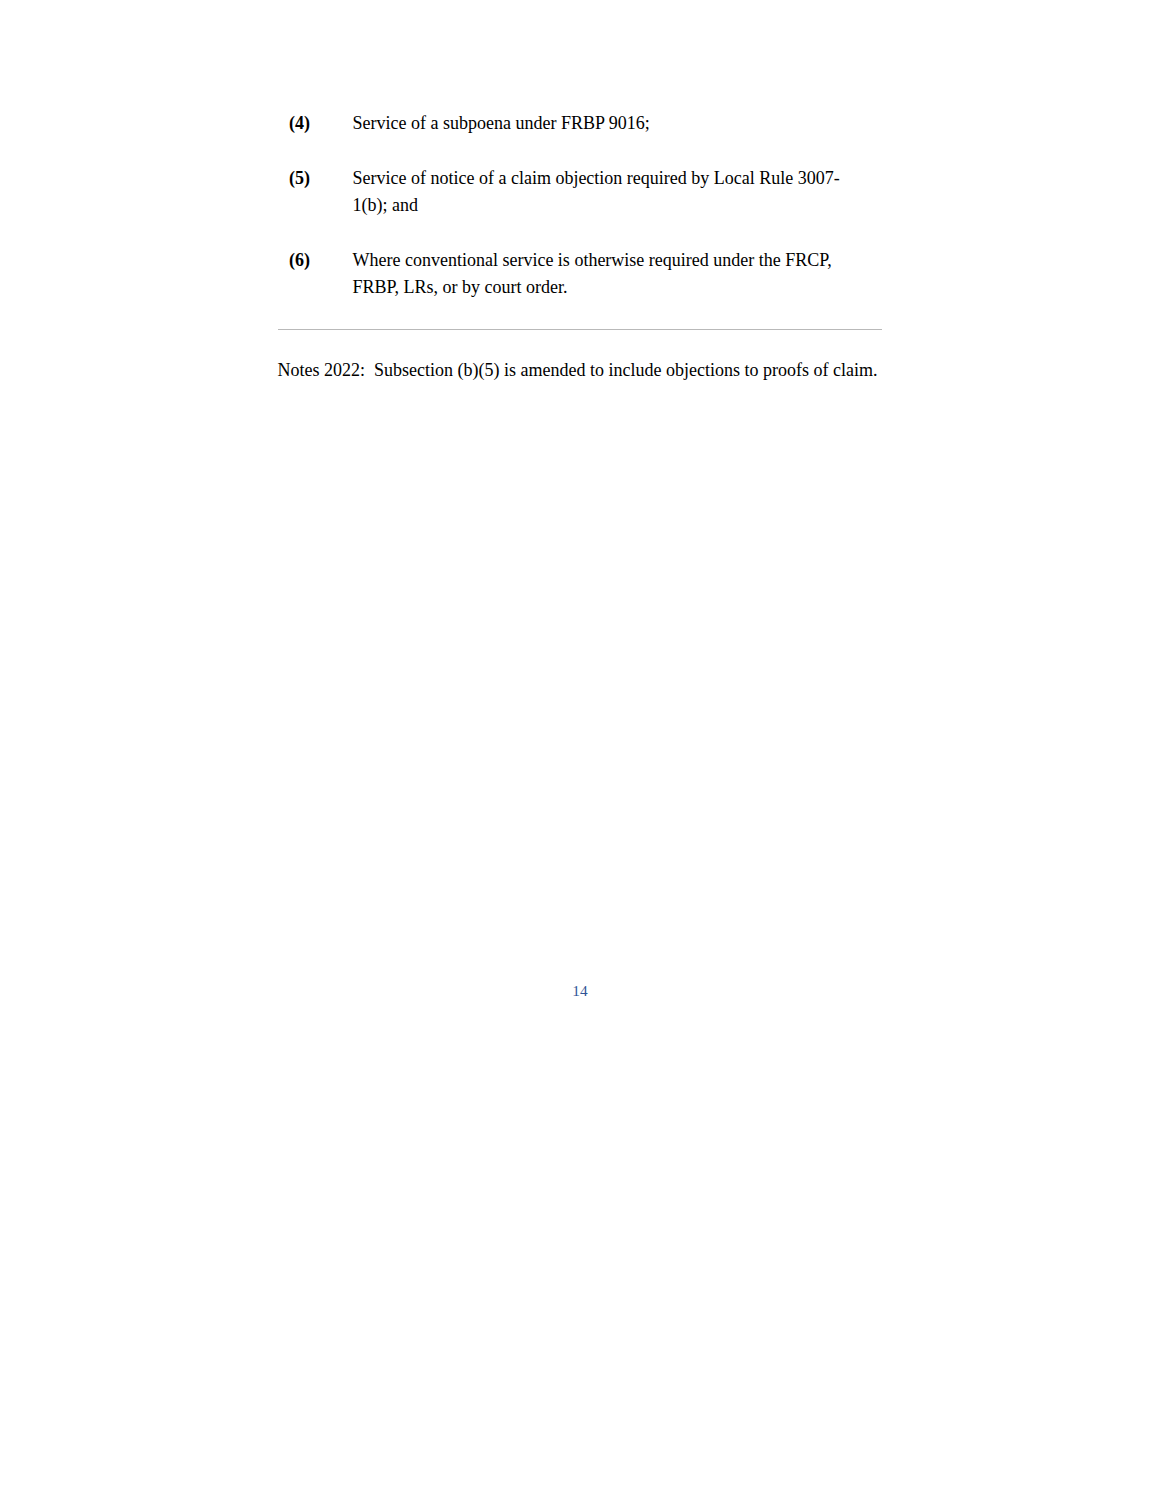(4)
Service of a subpoena under FRBP 9016;
(5)
Service of notice of a claim objection required by Local Rule 3007-1(b); and
(6)
Where conventional service is otherwise required under the FRCP, FRBP, LRs, or by court order.
Notes 2022: Subsection (b)(5) is amended to include objections to proofs of claim.
14